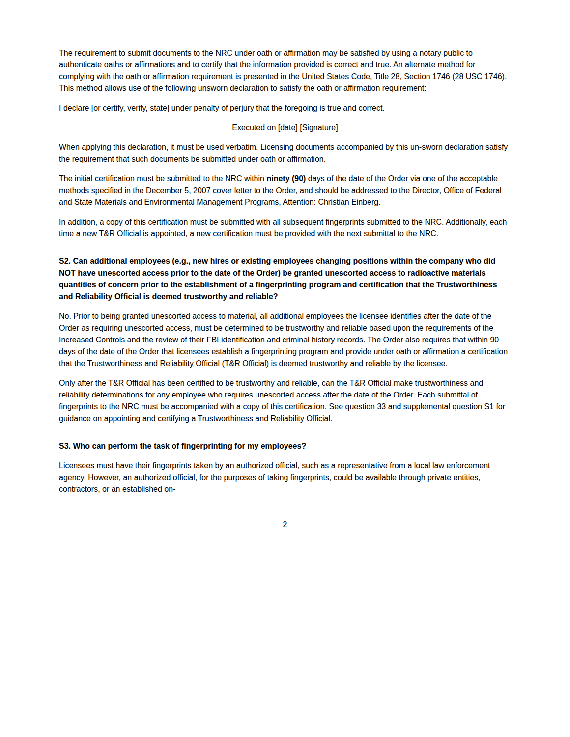The requirement to submit documents to the NRC under oath or affirmation may be satisfied by using a notary public to authenticate oaths or affirmations and to certify that the information provided is correct and true. An alternate method for complying with the oath or affirmation requirement is presented in the United States Code, Title 28, Section 1746 (28 USC 1746). This method allows use of the following unsworn declaration to satisfy the oath or affirmation requirement:
I declare [or certify, verify, state] under penalty of perjury that the foregoing is true and correct.
Executed on [date] [Signature]
When applying this declaration, it must be used verbatim. Licensing documents accompanied by this un-sworn declaration satisfy the requirement that such documents be submitted under oath or affirmation.
The initial certification must be submitted to the NRC within ninety (90) days of the date of the Order via one of the acceptable methods specified in the December 5, 2007 cover letter to the Order, and should be addressed to the Director, Office of Federal and State Materials and Environmental Management Programs, Attention: Christian Einberg.
In addition, a copy of this certification must be submitted with all subsequent fingerprints submitted to the NRC. Additionally, each time a new T&R Official is appointed, a new certification must be provided with the next submittal to the NRC.
S2. Can additional employees (e.g., new hires or existing employees changing positions within the company who did NOT have unescorted access prior to the date of the Order) be granted unescorted access to radioactive materials quantities of concern prior to the establishment of a fingerprinting program and certification that the Trustworthiness and Reliability Official is deemed trustworthy and reliable?
No. Prior to being granted unescorted access to material, all additional employees the licensee identifies after the date of the Order as requiring unescorted access, must be determined to be trustworthy and reliable based upon the requirements of the Increased Controls and the review of their FBI identification and criminal history records. The Order also requires that within 90 days of the date of the Order that licensees establish a fingerprinting program and provide under oath or affirmation a certification that the Trustworthiness and Reliability Official (T&R Official) is deemed trustworthy and reliable by the licensee.
Only after the T&R Official has been certified to be trustworthy and reliable, can the T&R Official make trustworthiness and reliability determinations for any employee who requires unescorted access after the date of the Order. Each submittal of fingerprints to the NRC must be accompanied with a copy of this certification. See question 33 and supplemental question S1 for guidance on appointing and certifying a Trustworthiness and Reliability Official.
S3. Who can perform the task of fingerprinting for my employees?
Licensees must have their fingerprints taken by an authorized official, such as a representative from a local law enforcement agency. However, an authorized official, for the purposes of taking fingerprints, could be available through private entities, contractors, or an established on-
2